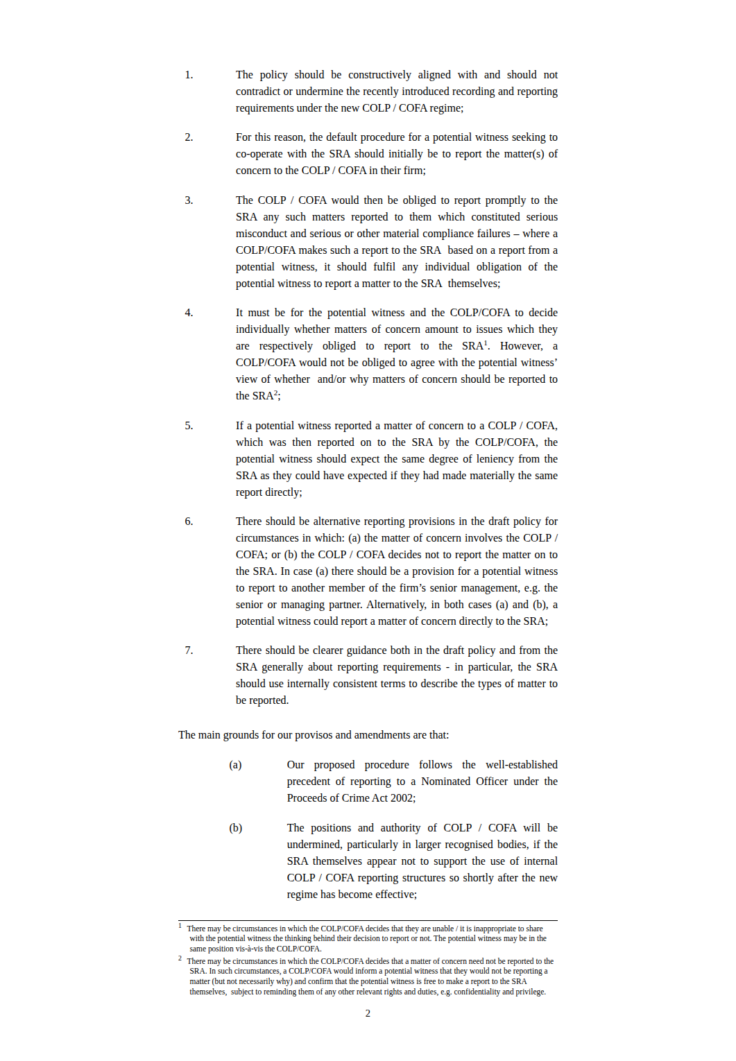The policy should be constructively aligned with and should not contradict or undermine the recently introduced recording and reporting requirements under the new COLP / COFA regime;
For this reason, the default procedure for a potential witness seeking to co-operate with the SRA should initially be to report the matter(s) of concern to the COLP / COFA in their firm;
The COLP / COFA would then be obliged to report promptly to the SRA any such matters reported to them which constituted serious misconduct and serious or other material compliance failures – where a COLP/COFA makes such a report to the SRA based on a report from a potential witness, it should fulfil any individual obligation of the potential witness to report a matter to the SRA themselves;
It must be for the potential witness and the COLP/COFA to decide individually whether matters of concern amount to issues which they are respectively obliged to report to the SRA1. However, a COLP/COFA would not be obliged to agree with the potential witness’ view of whether and/or why matters of concern should be reported to the SRA2;
If a potential witness reported a matter of concern to a COLP / COFA, which was then reported on to the SRA by the COLP/COFA, the potential witness should expect the same degree of leniency from the SRA as they could have expected if they had made materially the same report directly;
There should be alternative reporting provisions in the draft policy for circumstances in which: (a) the matter of concern involves the COLP / COFA; or (b) the COLP / COFA decides not to report the matter on to the SRA. In case (a) there should be a provision for a potential witness to report to another member of the firm’s senior management, e.g. the senior or managing partner. Alternatively, in both cases (a) and (b), a potential witness could report a matter of concern directly to the SRA;
There should be clearer guidance both in the draft policy and from the SRA generally about reporting requirements - in particular, the SRA should use internally consistent terms to describe the types of matter to be reported.
The main grounds for our provisos and amendments are that:
Our proposed procedure follows the well-established precedent of reporting to a Nominated Officer under the Proceeds of Crime Act 2002;
The positions and authority of COLP / COFA will be undermined, particularly in larger recognised bodies, if the SRA themselves appear not to support the use of internal COLP / COFA reporting structures so shortly after the new regime has become effective;
There may be circumstances in which the COLP/COFA decides that they are unable / it is inappropriate to share with the potential witness the thinking behind their decision to report or not. The potential witness may be in the same position vis-à-vis the COLP/COFA.
There may be circumstances in which the COLP/COFA decides that a matter of concern need not be reported to the SRA. In such circumstances, a COLP/COFA would inform a potential witness that they would not be reporting a matter (but not necessarily why) and confirm that the potential witness is free to make a report to the SRA themselves, subject to reminding them of any other relevant rights and duties, e.g. confidentiality and privilege.
2